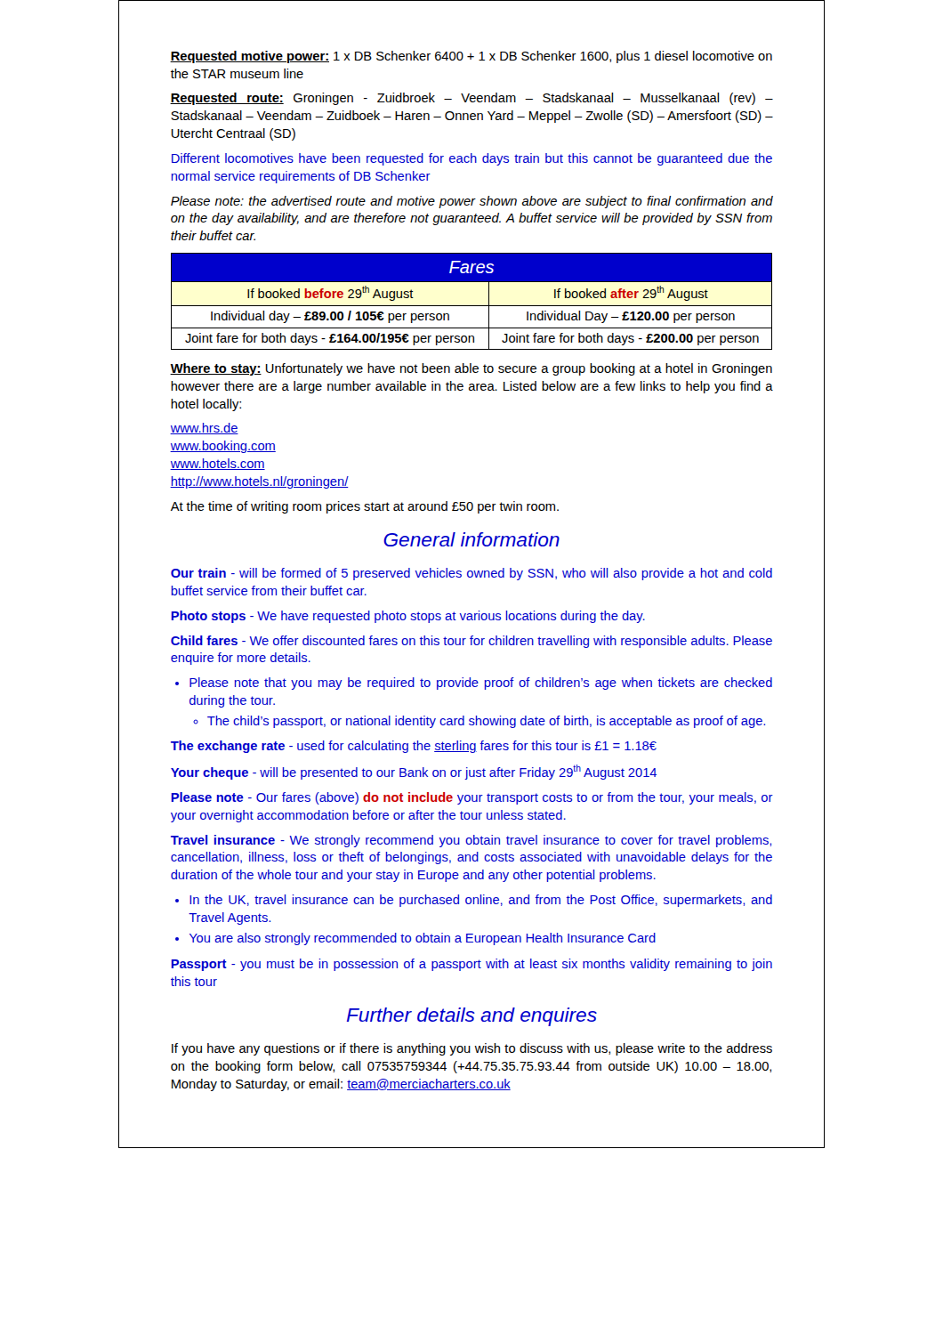Requested motive power: 1 x DB Schenker 6400 + 1 x DB Schenker 1600, plus 1 diesel locomotive on the STAR museum line
Requested route: Groningen - Zuidbroek – Veendam – Stadskanaal – Musselkanaal (rev) – Stadskanaal – Veendam – Zuidboek – Haren – Onnen Yard – Meppel – Zwolle (SD) – Amersfoort (SD) – Utercht Centraal (SD)
Different locomotives have been requested for each days train but this cannot be guaranteed due the normal service requirements of DB Schenker
Please note: the advertised route and motive power shown above are subject to final confirmation and on the day availability, and are therefore not guaranteed. A buffet service will be provided by SSN from their buffet car.
| Fares |
| If booked before 29 th August | If booked after 29 th August |
| Individual day – £89.00 / 105€ per person | Individual Day – £120.00 per person |
| Joint fare for both days - £164.00/195€ per person | Joint fare for both days - £200.00 per person |
Where to stay: Unfortunately we have not been able to secure a group booking at a hotel in Groningen however there are a large number available in the area. Listed below are a few links to help you find a hotel locally:
www.hrs.de
www.booking.com
www.hotels.com
http://www.hotels.nl/groningen/
At the time of writing room prices start at around £50 per twin room.
General information
Our train - will be formed of 5 preserved vehicles owned by SSN, who will also provide a hot and cold buffet service from their buffet car.
Photo stops - We have requested photo stops at various locations during the day.
Child fares - We offer discounted fares on this tour for children travelling with responsible adults. Please enquire for more details.
Please note that you may be required to provide proof of children’s age when tickets are checked during the tour.
The child’s passport, or national identity card showing date of birth, is acceptable as proof of age.
The exchange rate - used for calculating the sterling fares for this tour is £1 = 1.18€
Your cheque - will be presented to our Bank on or just after Friday 29th August 2014
Please note - Our fares (above) do not include your transport costs to or from the tour, your meals, or your overnight accommodation before or after the tour unless stated.
Travel insurance - We strongly recommend you obtain travel insurance to cover for travel problems, cancellation, illness, loss or theft of belongings, and costs associated with unavoidable delays for the duration of the whole tour and your stay in Europe and any other potential problems.
In the UK, travel insurance can be purchased online, and from the Post Office, supermarkets, and Travel Agents.
You are also strongly recommended to obtain a European Health Insurance Card
Passport - you must be in possession of a passport with at least six months validity remaining to join this tour
Further details and enquires
If you have any questions or if there is anything you wish to discuss with us, please write to the address on the booking form below, call 07535759344 (+44.75.35.75.93.44 from outside UK) 10.00 – 18.00, Monday to Saturday, or email: team@merciacharters.co.uk